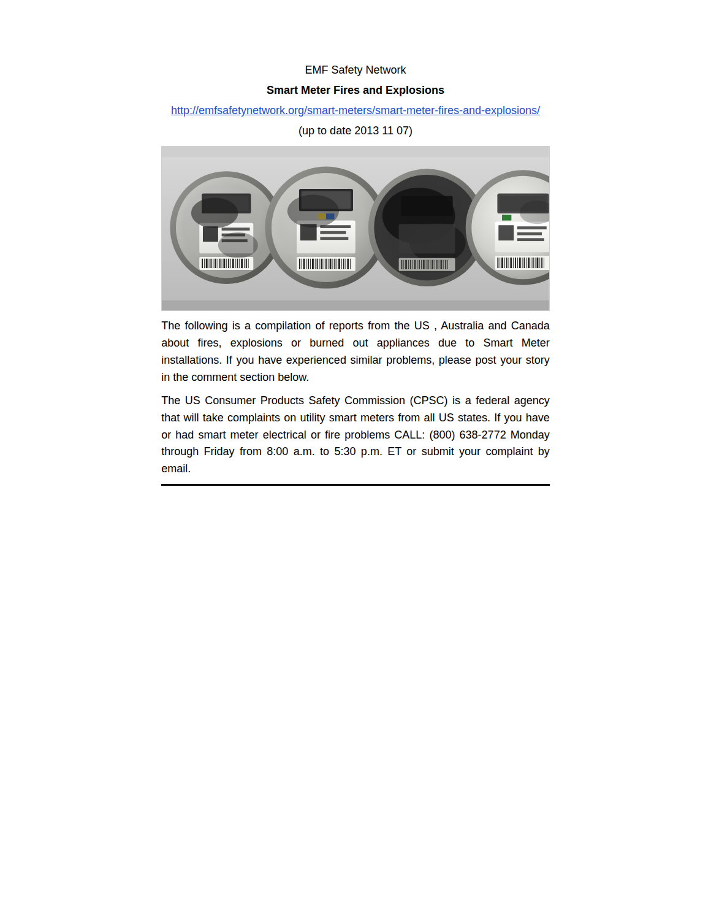EMF Safety Network
Smart Meter Fires and Explosions
http://emfsafetynetwork.org/smart-meters/smart-meter-fires-and-explosions/
(up to date 2013 11 07)
The following is a compilation of reports from the US , Australia and Canada about fires, explosions or burned out appliances due to Smart Meter installations. If you have experienced similar problems, please post your story in the comment section below.
The US Consumer Products Safety Commission (CPSC) is a federal agency that will take complaints on utility smart meters from all US states. If you have or had smart meter electrical or fire problems CALL: (800) 638-2772 Monday through Friday from 8:00 a.m. to 5:30 p.m. ET or submit your complaint by email.